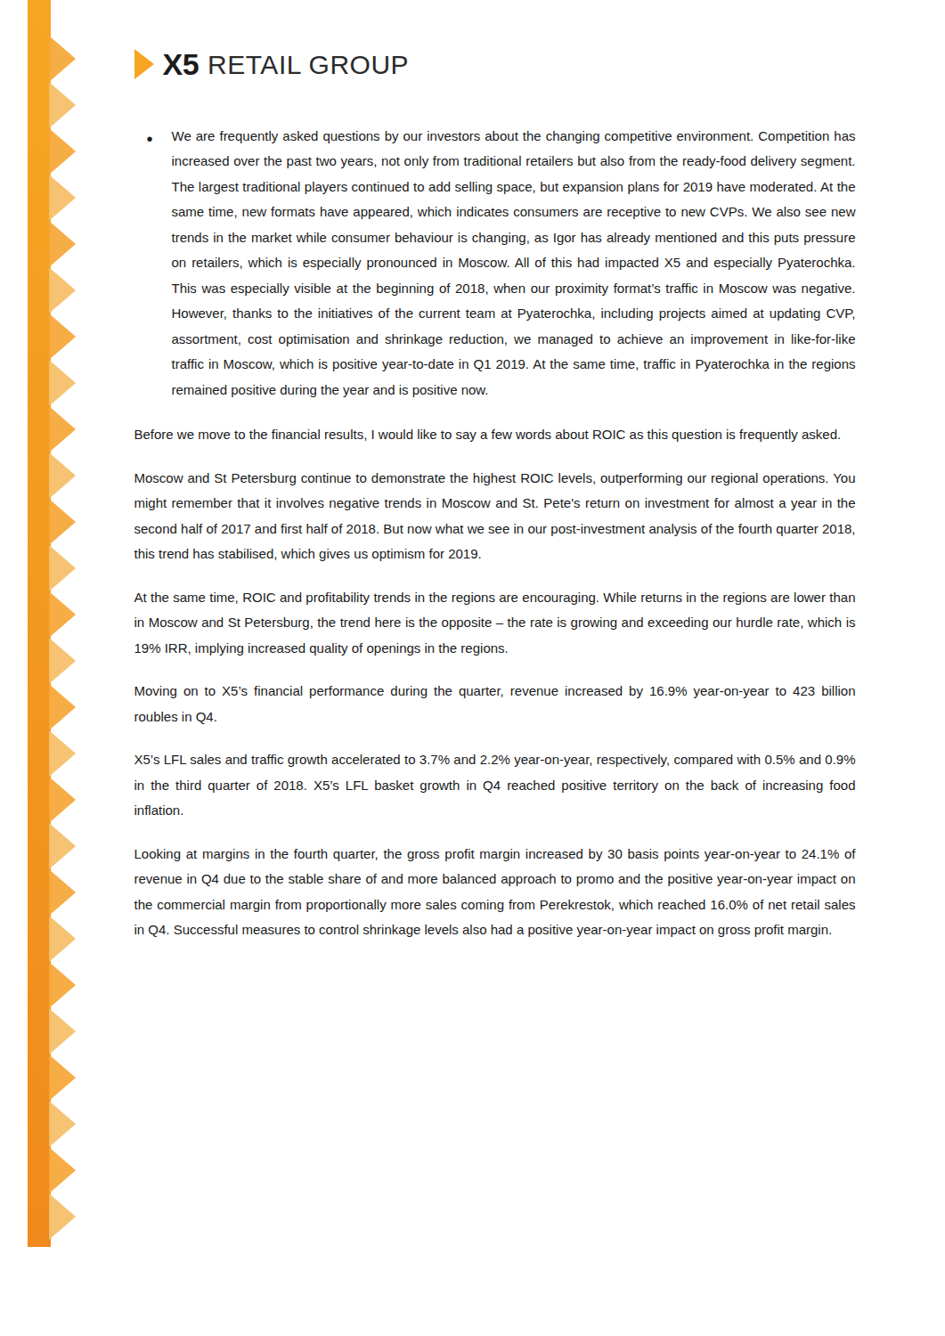X5 RETAIL GROUP
We are frequently asked questions by our investors about the changing competitive environment. Competition has increased over the past two years, not only from traditional retailers but also from the ready-food delivery segment. The largest traditional players continued to add selling space, but expansion plans for 2019 have moderated. At the same time, new formats have appeared, which indicates consumers are receptive to new CVPs. We also see new trends in the market while consumer behaviour is changing, as Igor has already mentioned and this puts pressure on retailers, which is especially pronounced in Moscow. All of this had impacted X5 and especially Pyaterochka. This was especially visible at the beginning of 2018, when our proximity format’s traffic in Moscow was negative. However, thanks to the initiatives of the current team at Pyaterochka, including projects aimed at updating CVP, assortment, cost optimisation and shrinkage reduction, we managed to achieve an improvement in like-for-like traffic in Moscow, which is positive year-to-date in Q1 2019. At the same time, traffic in Pyaterochka in the regions remained positive during the year and is positive now.
Before we move to the financial results, I would like to say a few words about ROIC as this question is frequently asked.
Moscow and St Petersburg continue to demonstrate the highest ROIC levels, outperforming our regional operations. You might remember that it involves negative trends in Moscow and St. Pete's return on investment for almost a year in the second half of 2017 and first half of 2018. But now what we see in our post-investment analysis of the fourth quarter 2018, this trend has stabilised, which gives us optimism for 2019.
At the same time, ROIC and profitability trends in the regions are encouraging. While returns in the regions are lower than in Moscow and St Petersburg, the trend here is the opposite – the rate is growing and exceeding our hurdle rate, which is 19% IRR, implying increased quality of openings in the regions.
Moving on to X5’s financial performance during the quarter, revenue increased by 16.9% year-on-year to 423 billion roubles in Q4.
X5’s LFL sales and traffic growth accelerated to 3.7% and 2.2% year-on-year, respectively, compared with 0.5% and 0.9% in the third quarter of 2018. X5’s LFL basket growth in Q4 reached positive territory on the back of increasing food inflation.
Looking at margins in the fourth quarter, the gross profit margin increased by 30 basis points year-on-year to 24.1% of revenue in Q4 due to the stable share of and more balanced approach to promo and the positive year-on-year impact on the commercial margin from proportionally more sales coming from Perekrestok, which reached 16.0% of net retail sales in Q4. Successful measures to control shrinkage levels also had a positive year-on-year impact on gross profit margin.